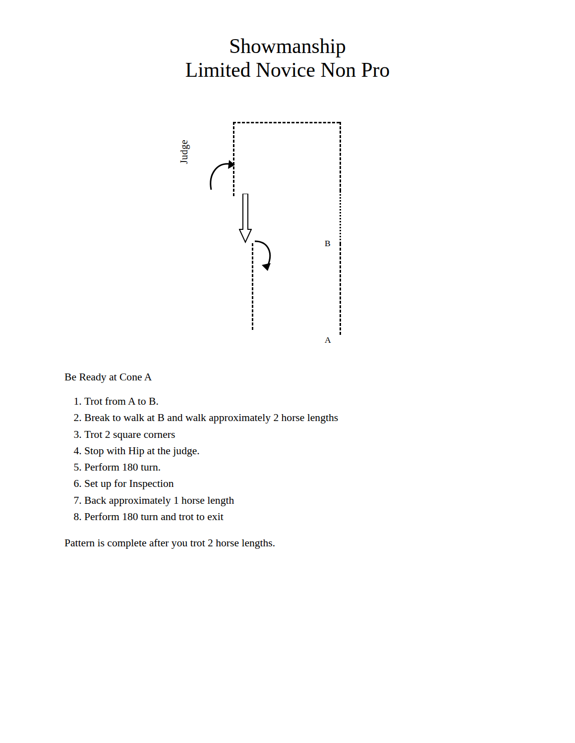Showmanship
Limited Novice Non Pro
Judge
B
A
Be Ready at Cone A
Trot from A to B.
Break to walk at B and walk approximately 2 horse lengths
Trot 2 square corners
Stop with Hip at the judge.
Perform 180 turn.
Set up for Inspection
Back approximately 1 horse length
Perform 180 turn and trot to exit
Pattern is complete after you trot 2 horse lengths.